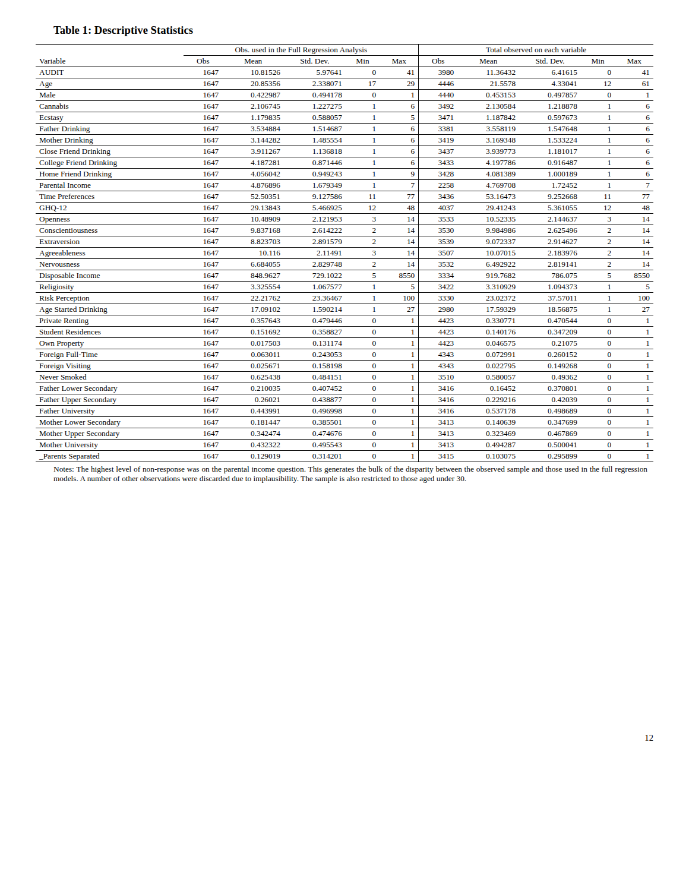Table 1: Descriptive Statistics
| | Obs. used in the Full Regression Analysis | Total observed on each variable |
| --- | --- | --- |
| Variable | Obs | Mean | Std. Dev. | Min | Max | Obs | Mean | Std. Dev. | Min | Max |
| AUDIT | 1647 | 10.81526 | 5.97641 | 0 | 41 | 3980 | 11.36432 | 6.41615 | 0 | 41 |
| Age | 1647 | 20.85356 | 2.338071 | 17 | 29 | 4446 | 21.5578 | 4.33041 | 12 | 61 |
| Male | 1647 | 0.422987 | 0.494178 | 0 | 1 | 4440 | 0.453153 | 0.497857 | 0 | 1 |
| Cannabis | 1647 | 2.106745 | 1.227275 | 1 | 6 | 3492 | 2.130584 | 1.218878 | 1 | 6 |
| Ecstasy | 1647 | 1.179835 | 0.588057 | 1 | 5 | 3471 | 1.187842 | 0.597673 | 1 | 6 |
| Father Drinking | 1647 | 3.534884 | 1.514687 | 1 | 6 | 3381 | 3.558119 | 1.547648 | 1 | 6 |
| Mother Drinking | 1647 | 3.144282 | 1.485554 | 1 | 6 | 3419 | 3.169348 | 1.533224 | 1 | 6 |
| Close Friend Drinking | 1647 | 3.911267 | 1.136818 | 1 | 6 | 3437 | 3.939773 | 1.181017 | 1 | 6 |
| College Friend Drinking | 1647 | 4.187281 | 0.871446 | 1 | 6 | 3433 | 4.197786 | 0.916487 | 1 | 6 |
| Home Friend Drinking | 1647 | 4.056042 | 0.949243 | 1 | 9 | 3428 | 4.081389 | 1.000189 | 1 | 6 |
| Parental Income | 1647 | 4.876896 | 1.679349 | 1 | 7 | 2258 | 4.769708 | 1.72452 | 1 | 7 |
| Time Preferences | 1647 | 52.50351 | 9.127586 | 11 | 77 | 3436 | 53.16473 | 9.252668 | 11 | 77 |
| GHQ-12 | 1647 | 29.13843 | 5.466925 | 12 | 48 | 4037 | 29.41243 | 5.361055 | 12 | 48 |
| Openness | 1647 | 10.48909 | 2.121953 | 3 | 14 | 3533 | 10.52335 | 2.144637 | 3 | 14 |
| Conscientiousness | 1647 | 9.837168 | 2.614222 | 2 | 14 | 3530 | 9.984986 | 2.625496 | 2 | 14 |
| Extraversion | 1647 | 8.823703 | 2.891579 | 2 | 14 | 3539 | 9.072337 | 2.914627 | 2 | 14 |
| Agreeableness | 1647 | 10.116 | 2.11491 | 3 | 14 | 3507 | 10.07015 | 2.183976 | 2 | 14 |
| Nervousness | 1647 | 6.684055 | 2.829748 | 2 | 14 | 3532 | 6.492922 | 2.819141 | 2 | 14 |
| Disposable Income | 1647 | 848.9627 | 729.1022 | 5 | 8550 | 3334 | 919.7682 | 786.075 | 5 | 8550 |
| Religiosity | 1647 | 3.325554 | 1.067577 | 1 | 5 | 3422 | 3.310929 | 1.094373 | 1 | 5 |
| Risk Perception | 1647 | 22.21762 | 23.36467 | 1 | 100 | 3330 | 23.02372 | 37.57011 | 1 | 100 |
| Age Started Drinking | 1647 | 17.09102 | 1.590214 | 1 | 27 | 2980 | 17.59329 | 18.56875 | 1 | 27 |
| Private Renting | 1647 | 0.357643 | 0.479446 | 0 | 1 | 4423 | 0.330771 | 0.470544 | 0 | 1 |
| Student Residences | 1647 | 0.151692 | 0.358827 | 0 | 1 | 4423 | 0.140176 | 0.347209 | 0 | 1 |
| Own Property | 1647 | 0.017503 | 0.131174 | 0 | 1 | 4423 | 0.046575 | 0.21075 | 0 | 1 |
| Foreign Full-Time | 1647 | 0.063011 | 0.243053 | 0 | 1 | 4343 | 0.072991 | 0.260152 | 0 | 1 |
| Foreign Visiting | 1647 | 0.025671 | 0.158198 | 0 | 1 | 4343 | 0.022795 | 0.149268 | 0 | 1 |
| Never Smoked | 1647 | 0.625438 | 0.484151 | 0 | 1 | 3510 | 0.580057 | 0.49362 | 0 | 1 |
| Father Lower Secondary | 1647 | 0.210035 | 0.407452 | 0 | 1 | 3416 | 0.16452 | 0.370801 | 0 | 1 |
| Father Upper Secondary | 1647 | 0.26021 | 0.438877 | 0 | 1 | 3416 | 0.229216 | 0.42039 | 0 | 1 |
| Father University | 1647 | 0.443991 | 0.496998 | 0 | 1 | 3416 | 0.537178 | 0.498689 | 0 | 1 |
| Mother Lower Secondary | 1647 | 0.181447 | 0.385501 | 0 | 1 | 3413 | 0.140639 | 0.347699 | 0 | 1 |
| Mother Upper Secondary | 1647 | 0.342474 | 0.474676 | 0 | 1 | 3413 | 0.323469 | 0.467869 | 0 | 1 |
| Mother University | 1647 | 0.432322 | 0.495543 | 0 | 1 | 3413 | 0.494287 | 0.500041 | 0 | 1 |
| _Parents Separated | 1647 | 0.129019 | 0.314201 | 0 | 1 | 3415 | 0.103075 | 0.295899 | 0 | 1 |
Notes: The highest level of non-response was on the parental income question. This generates the bulk of the disparity between the observed sample and those used in the full regression models. A number of other observations were discarded due to implausibility. The sample is also restricted to those aged under 30.
12